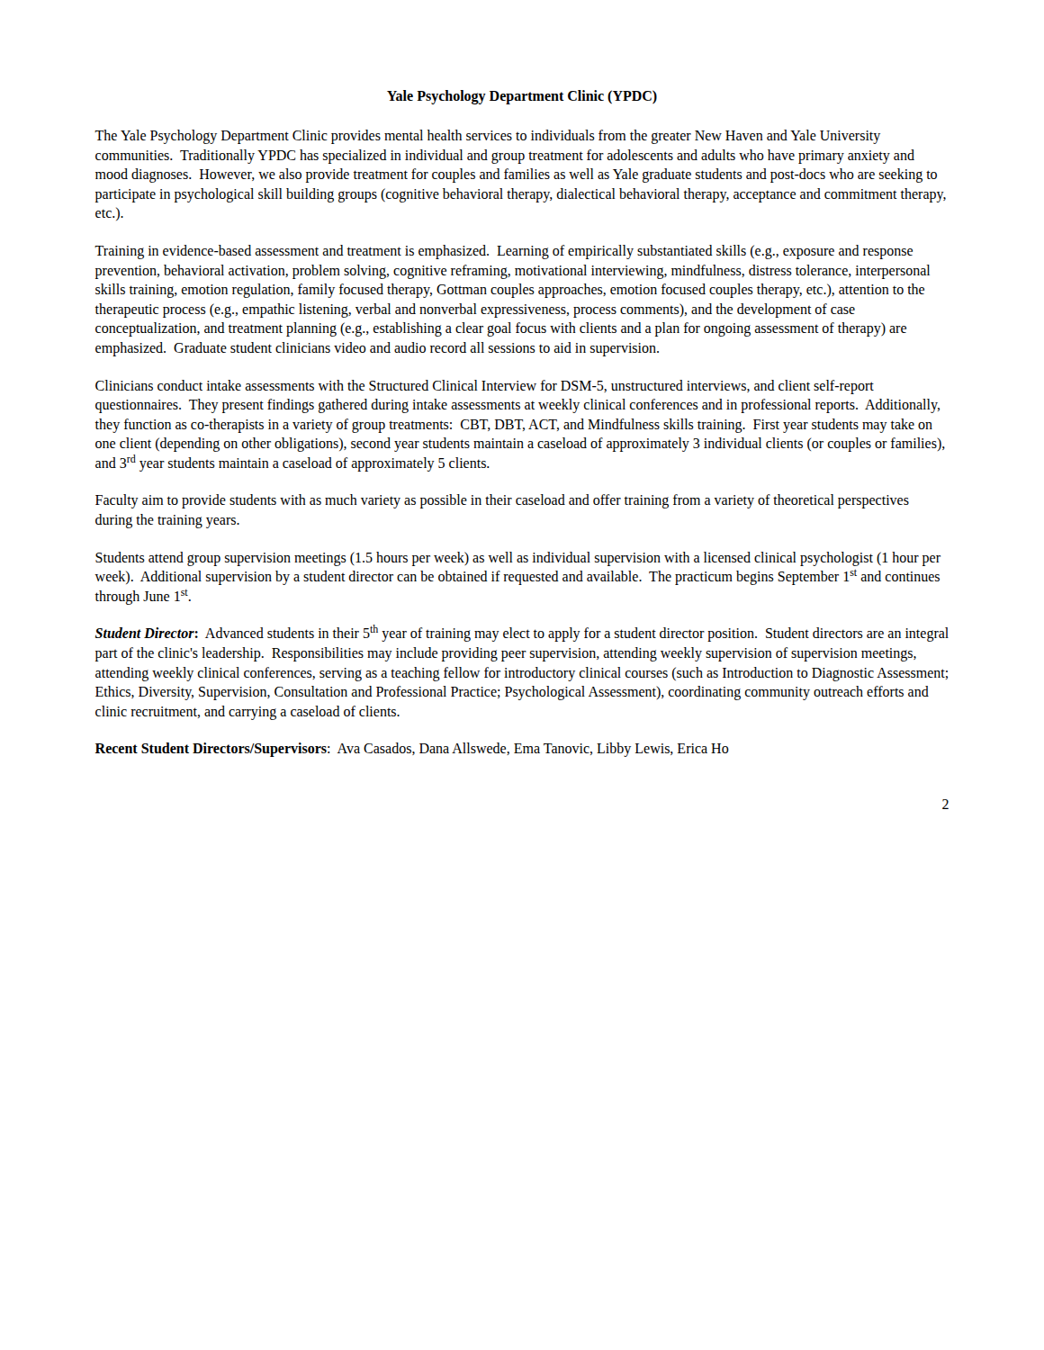Yale Psychology Department Clinic (YPDC)
The Yale Psychology Department Clinic provides mental health services to individuals from the greater New Haven and Yale University communities. Traditionally YPDC has specialized in individual and group treatment for adolescents and adults who have primary anxiety and mood diagnoses. However, we also provide treatment for couples and families as well as Yale graduate students and post-docs who are seeking to participate in psychological skill building groups (cognitive behavioral therapy, dialectical behavioral therapy, acceptance and commitment therapy, etc.).
Training in evidence-based assessment and treatment is emphasized. Learning of empirically substantiated skills (e.g., exposure and response prevention, behavioral activation, problem solving, cognitive reframing, motivational interviewing, mindfulness, distress tolerance, interpersonal skills training, emotion regulation, family focused therapy, Gottman couples approaches, emotion focused couples therapy, etc.), attention to the therapeutic process (e.g., empathic listening, verbal and nonverbal expressiveness, process comments), and the development of case conceptualization, and treatment planning (e.g., establishing a clear goal focus with clients and a plan for ongoing assessment of therapy) are emphasized. Graduate student clinicians video and audio record all sessions to aid in supervision.
Clinicians conduct intake assessments with the Structured Clinical Interview for DSM-5, unstructured interviews, and client self-report questionnaires. They present findings gathered during intake assessments at weekly clinical conferences and in professional reports. Additionally, they function as co-therapists in a variety of group treatments: CBT, DBT, ACT, and Mindfulness skills training. First year students may take on one client (depending on other obligations), second year students maintain a caseload of approximately 3 individual clients (or couples or families), and 3rd year students maintain a caseload of approximately 5 clients.
Faculty aim to provide students with as much variety as possible in their caseload and offer training from a variety of theoretical perspectives during the training years.
Students attend group supervision meetings (1.5 hours per week) as well as individual supervision with a licensed clinical psychologist (1 hour per week). Additional supervision by a student director can be obtained if requested and available. The practicum begins September 1st and continues through June 1st.
Student Director: Advanced students in their 5th year of training may elect to apply for a student director position. Student directors are an integral part of the clinic's leadership. Responsibilities may include providing peer supervision, attending weekly supervision of supervision meetings, attending weekly clinical conferences, serving as a teaching fellow for introductory clinical courses (such as Introduction to Diagnostic Assessment; Ethics, Diversity, Supervision, Consultation and Professional Practice; Psychological Assessment), coordinating community outreach efforts and clinic recruitment, and carrying a caseload of clients.
Recent Student Directors/Supervisors: Ava Casados, Dana Allswede, Ema Tanovic, Libby Lewis, Erica Ho
2